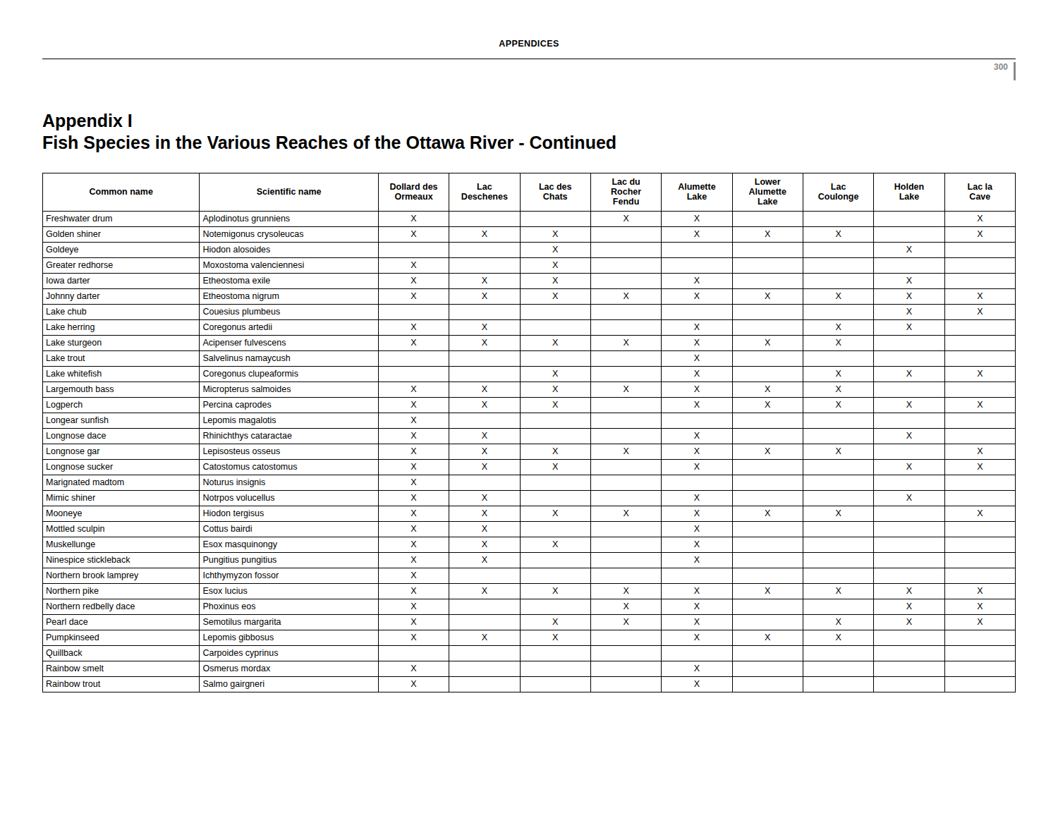APPENDICES
300
Appendix I
Fish Species in the Various Reaches of the Ottawa River - Continued
| Common name | Scientific name | Dollard des Ormeaux | Lac Deschenes | Lac des Chats | Lac du Rocher Fendu | Alumette Lake | Lower Alumette Lake | Lac Coulonge | Holden Lake | Lac la Cave |
| --- | --- | --- | --- | --- | --- | --- | --- | --- | --- | --- |
| Freshwater drum | Aplodinotus grunniens | X | | | X | X | | | | X |
| Golden shiner | Notemigonus crysoleucas | X | X | X | | X | X | X | | X |
| Goldeye | Hiodon alosoides | | | X | | | | | X | |
| Greater redhorse | Moxostoma valenciennesi | X | | X | | | | | | |
| Iowa darter | Etheostoma exile | X | X | X | | X | | | X | |
| Johnny darter | Etheostoma nigrum | X | X | X | X | X | X | X | X | X |
| Lake chub | Couesius plumbeus | | | | | | | | X | X |
| Lake herring | Coregonus artedii | X | X | | | X | | X | X | |
| Lake sturgeon | Acipenser fulvescens | X | X | X | X | X | X | X | | |
| Lake trout | Salvelinus namaycush | | | | | X | | | | |
| Lake whitefish | Coregonus clupeaformis | | | X | | X | | X | X | X |
| Largemouth bass | Micropterus salmoides | X | X | X | X | X | X | X | | |
| Logperch | Percina caprodes | X | X | X | | X | X | X | X | X |
| Longear sunfish | Lepomis magalotis | X | | | | | | | | |
| Longnose dace | Rhinichthys cataractae | X | X | | | X | | | X | |
| Longnose gar | Lepisosteus osseus | X | X | X | X | X | X | X | | X |
| Longnose sucker | Catostomus catostomus | X | X | X | | X | | | X | X |
| Marignated madtom | Noturus insignis | X | | | | | | | | |
| Mimic shiner | Notrpos volucellus | X | X | | | X | | | X | |
| Mooneye | Hiodon tergisus | X | X | X | X | X | X | X | | X |
| Mottled sculpin | Cottus bairdi | X | X | | | X | | | | |
| Muskellunge | Esox masquinongy | X | X | X | | X | | | | |
| Ninespice stickleback | Pungitius pungitius | X | X | | | X | | | | |
| Northern brook lamprey | Ichthymyzon fossor | X | | | | | | | | |
| Northern pike | Esox lucius | X | X | X | X | X | X | X | X | X |
| Northern redbelly dace | Phoxinus eos | X | | | X | X | | | X | X |
| Pearl dace | Semotilus margarita | X | | X | X | X | | X | X | X |
| Pumpkinseed | Lepomis gibbosus | X | X | X | | X | X | X | | |
| Quillback | Carpoides cyprinus | | | | | | | | | |
| Rainbow smelt | Osmerus mordax | X | | | | X | | | | |
| Rainbow trout | Salmo gairgneri | X | | | | X | | | | |